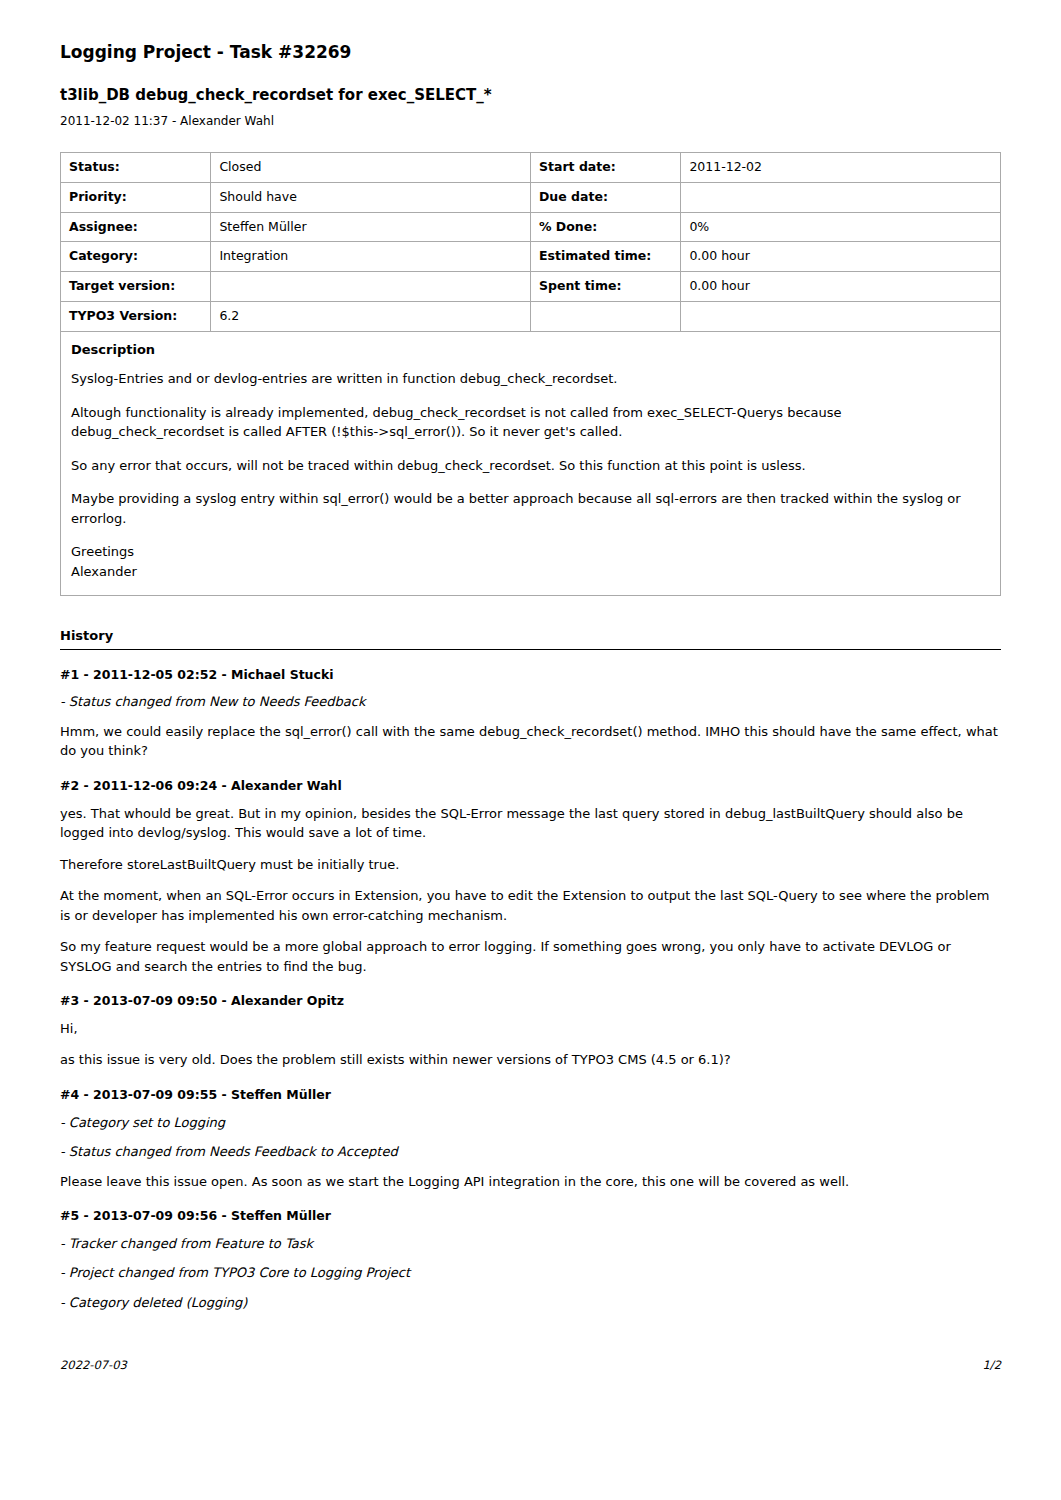Logging Project - Task #32269
t3lib_DB debug_check_recordset for exec_SELECT_*
2011-12-02 11:37 - Alexander Wahl
| Status: | Closed | Start date: | 2011-12-02 |
| Priority: | Should have | Due date: | |
| Assignee: | Steffen Müller | % Done: | 0% |
| Category: | Integration | Estimated time: | 0.00 hour |
| Target version: | | Spent time: | 0.00 hour |
| TYPO3 Version: | 6.2 | | |
Description
Syslog-Entries and or devlog-entries are written in function debug_check_recordset.
Altough functionality is already implemented, debug_check_recordset is not called from exec_SELECT-Querys because debug_check_recordset is called AFTER (!$this->sql_error()). So it never get's called.
So any error that occurs, will not be traced within debug_check_recordset. So this function at this point is usless.
Maybe providing a syslog entry within sql_error() would be a better approach because all sql-errors are then tracked within the syslog or errorlog.
Greetings
Alexander
History
#1 - 2011-12-05 02:52 - Michael Stucki
- Status changed from New to Needs Feedback
Hmm, we could easily replace the sql_error() call with the same debug_check_recordset() method. IMHO this should have the same effect, what do you think?
#2 - 2011-12-06 09:24 - Alexander Wahl
yes. That whould be great. But in my opinion, besides the SQL-Error message the last query stored in debug_lastBuiltQuery should also be logged into devlog/syslog. This would save a lot of time.
Therefore storeLastBuiltQuery must be initially true.
At the moment, when an SQL-Error occurs in Extension, you have to edit the Extension to output the last SQL-Query to see where the problem is or developer has implemented his own error-catching mechanism.
So my feature request would be a more global approach to error logging. If something goes wrong, you only have to activate DEVLOG or SYSLOG and search the entries to find the bug.
#3 - 2013-07-09 09:50 - Alexander Opitz
Hi,
as this issue is very old. Does the problem still exists within newer versions of TYPO3 CMS (4.5 or 6.1)?
#4 - 2013-07-09 09:55 - Steffen Müller
- Category set to Logging
- Status changed from Needs Feedback to Accepted
Please leave this issue open. As soon as we start the Logging API integration in the core, this one will be covered as well.
#5 - 2013-07-09 09:56 - Steffen Müller
- Tracker changed from Feature to Task
- Project changed from TYPO3 Core to Logging Project
- Category deleted (Logging)
2022-07-03 1/2